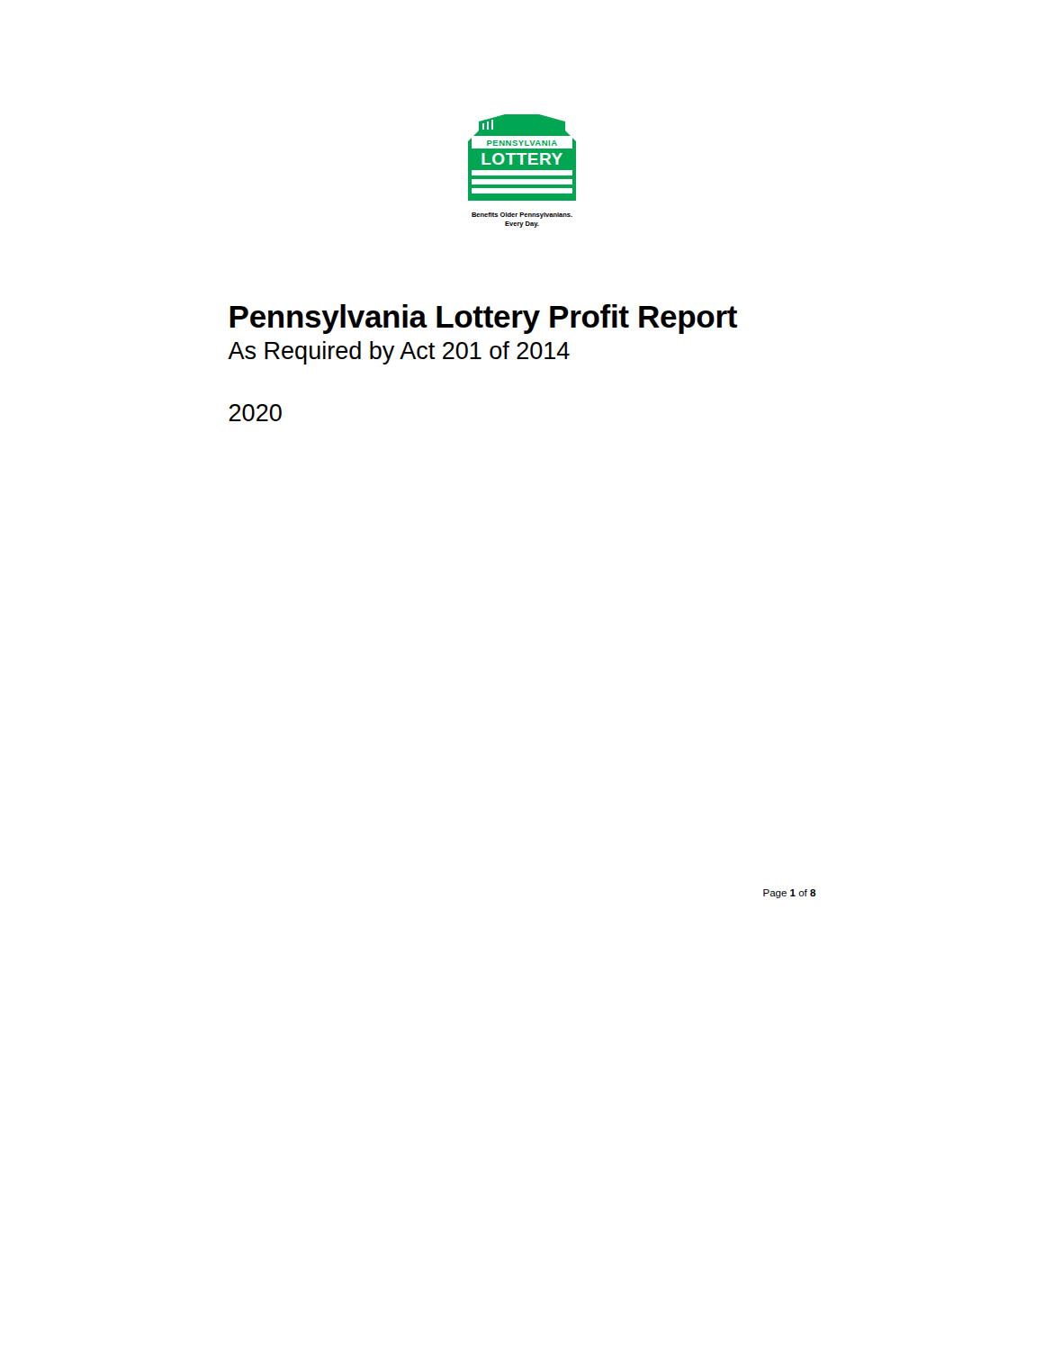PENNSYLVANIA LOTTERY Benefits Older Pennsylvanians. Every Day.
Pennsylvania Lottery Profit Report
As Required by Act 201 of 2014
2020
Page 1 of 8